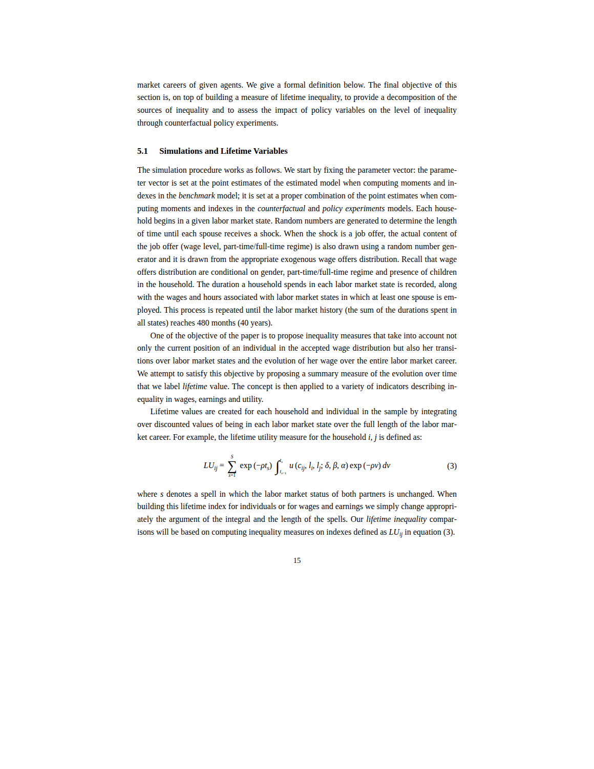market careers of given agents. We give a formal definition below. The final objective of this section is, on top of building a measure of lifetime inequality, to provide a decomposition of the sources of inequality and to assess the impact of policy variables on the level of inequality through counterfactual policy experiments.
5.1 Simulations and Lifetime Variables
The simulation procedure works as follows. We start by fixing the parameter vector: the parameter vector is set at the point estimates of the estimated model when computing moments and indexes in the benchmark model; it is set at a proper combination of the point estimates when computing moments and indexes in the counterfactual and policy experiments models. Each household begins in a given labor market state. Random numbers are generated to determine the length of time until each spouse receives a shock. When the shock is a job offer, the actual content of the job offer (wage level, part-time/full-time regime) is also drawn using a random number generator and it is drawn from the appropriate exogenous wage offers distribution. Recall that wage offers distribution are conditional on gender, part-time/full-time regime and presence of children in the household. The duration a household spends in each labor market state is recorded, along with the wages and hours associated with labor market states in which at least one spouse is employed. This process is repeated until the labor market history (the sum of the durations spent in all states) reaches 480 months (40 years).
One of the objective of the paper is to propose inequality measures that take into account not only the current position of an individual in the accepted wage distribution but also her transitions over labor market states and the evolution of her wage over the entire labor market career. We attempt to satisfy this objective by proposing a summary measure of the evolution over time that we label lifetime value. The concept is then applied to a variety of indicators describing inequality in wages, earnings and utility.
Lifetime values are created for each household and individual in the sample by integrating over discounted values of being in each labor market state over the full length of the labor market career. For example, the lifetime utility measure for the household i, j is defined as:
LUij = S ∑ s=1 exp (−ρts) ∫ts ts−1 u (cij, li, lj; δ, β, α) exp (−ρv) dv (3)
where s denotes a spell in which the labor market status of both partners is unchanged. When building this lifetime index for individuals or for wages and earnings we simply change appropriately the argument of the integral and the length of the spells. Our lifetime inequality comparisons will be based on computing inequality measures on indexes defined as LUij in equation (3).
15